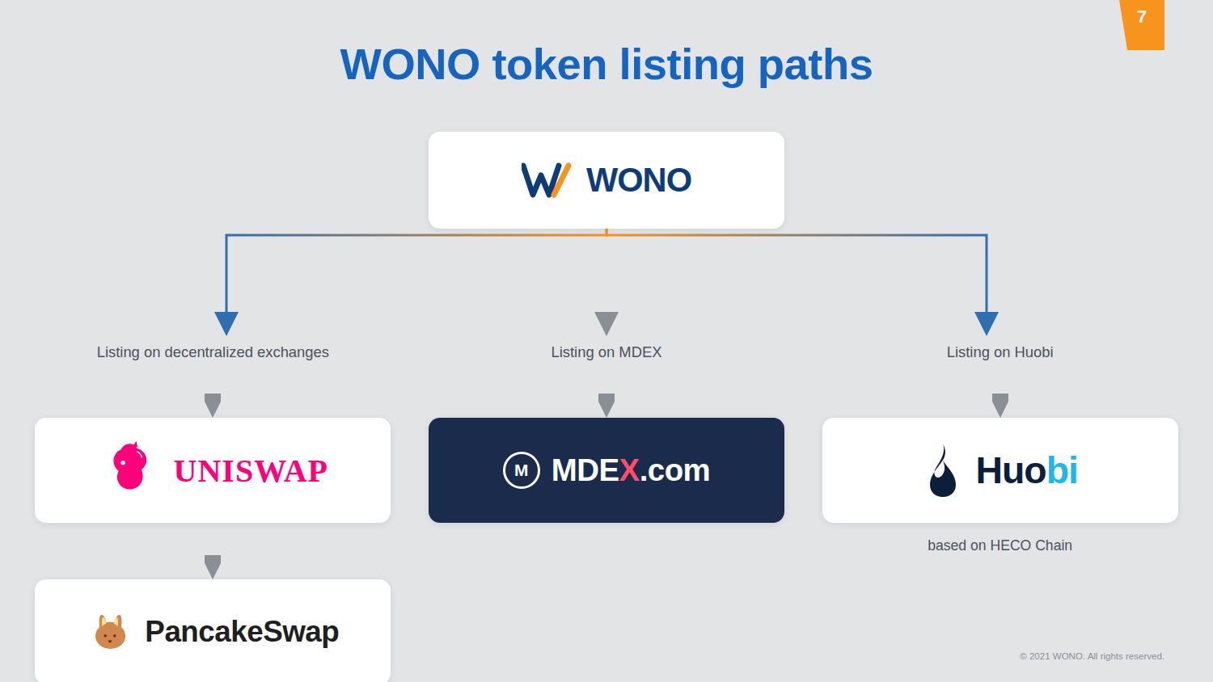7
WONO token listing paths
WONO
Listing on decentralized exchanges
UNISWAP
PancakeSwap
Listing on MDEX
M
MDEX.com
Listing on Huobi
Huobi
based on HECO Chain
© 2021 WONO. All rights reserved.